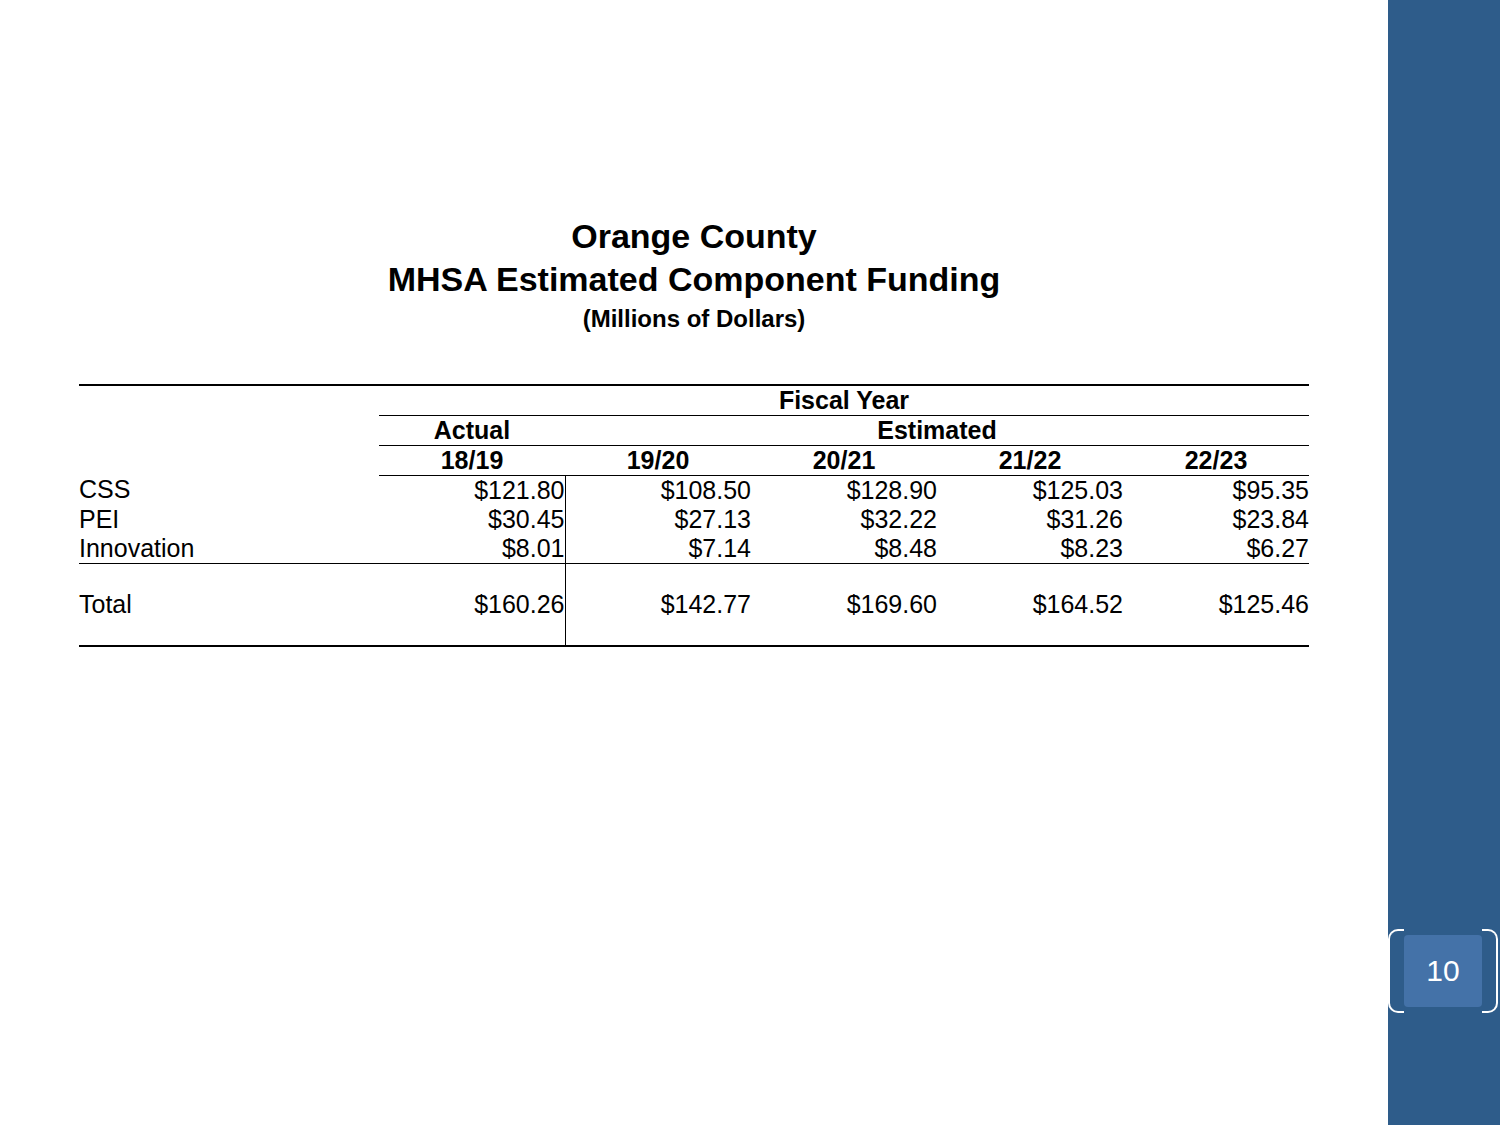Orange County
MHSA Estimated Component Funding
(Millions of Dollars)
| | Fiscal Year |
| --- | --- |
| | Actual | Estimated |
| | 18/19 | 19/20 | 20/21 | 21/22 | 22/23 |
| CSS | $121.80 | $108.50 | $128.90 | $125.03 | $95.35 |
| PEI | $30.45 | $27.13 | $32.22 | $31.26 | $23.84 |
| Innovation | $8.01 | $7.14 | $8.48 | $8.23 | $6.27 |
| Total | $160.26 | $142.77 | $169.60 | $164.52 | $125.46 |
10